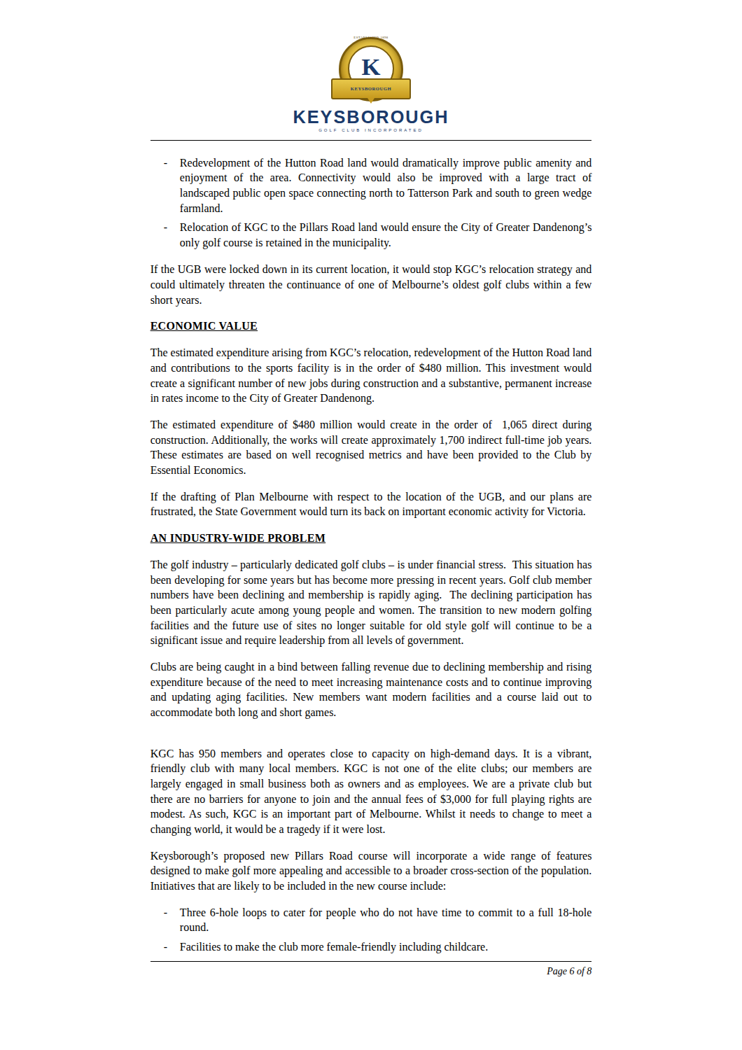Established 1898
K
Quisque Pro Quoque
KEYSBOROUGH
KEYSBOROUGH
GOLF CLUB INCORPORATED
Redevelopment of the Hutton Road land would dramatically improve public amenity and enjoyment of the area. Connectivity would also be improved with a large tract of landscaped public open space connecting north to Tatterson Park and south to green wedge farmland.
Relocation of KGC to the Pillars Road land would ensure the City of Greater Dandenong’s only golf course is retained in the municipality.
If the UGB were locked down in its current location, it would stop KGC’s relocation strategy and could ultimately threaten the continuance of one of Melbourne’s oldest golf clubs within a few short years.
Economic Value
The estimated expenditure arising from KGC’s relocation, redevelopment of the Hutton Road land and contributions to the sports facility is in the order of $480 million. This investment would create a significant number of new jobs during construction and a substantive, permanent increase in rates income to the City of Greater Dandenong.
The estimated expenditure of $480 million would create in the order of 1,065 direct during construction. Additionally, the works will create approximately 1,700 indirect full-time job years. These estimates are based on well recognised metrics and have been provided to the Club by Essential Economics.
If the drafting of Plan Melbourne with respect to the location of the UGB, and our plans are frustrated, the State Government would turn its back on important economic activity for Victoria.
An Industry-Wide Problem
The golf industry – particularly dedicated golf clubs – is under financial stress. This situation has been developing for some years but has become more pressing in recent years. Golf club member numbers have been declining and membership is rapidly aging. The declining participation has been particularly acute among young people and women. The transition to new modern golfing facilities and the future use of sites no longer suitable for old style golf will continue to be a significant issue and require leadership from all levels of government.
Clubs are being caught in a bind between falling revenue due to declining membership and rising expenditure because of the need to meet increasing maintenance costs and to continue improving and updating aging facilities. New members want modern facilities and a course laid out to accommodate both long and short games.
KGC has 950 members and operates close to capacity on high-demand days. It is a vibrant, friendly club with many local members. KGC is not one of the elite clubs; our members are largely engaged in small business both as owners and as employees. We are a private club but there are no barriers for anyone to join and the annual fees of $3,000 for full playing rights are modest. As such, KGC is an important part of Melbourne. Whilst it needs to change to meet a changing world, it would be a tragedy if it were lost.
Keysborough’s proposed new Pillars Road course will incorporate a wide range of features designed to make golf more appealing and accessible to a broader cross-section of the population. Initiatives that are likely to be included in the new course include:
Three 6-hole loops to cater for people who do not have time to commit to a full 18-hole round.
Facilities to make the club more female-friendly including childcare.
Page 6 of 8